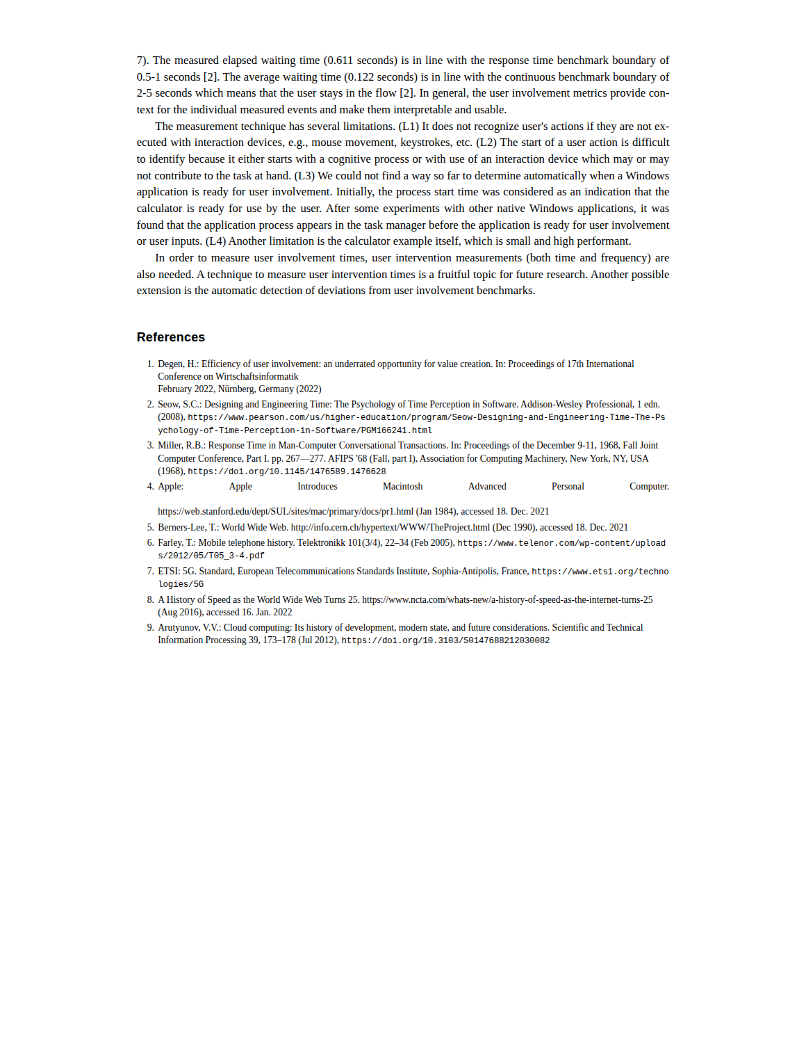7). The measured elapsed waiting time (0.611 seconds) is in line with the response time benchmark boundary of 0.5-1 seconds [2]. The average waiting time (0.122 seconds) is in line with the continuous benchmark boundary of 2-5 seconds which means that the user stays in the flow [2]. In general, the user involvement metrics provide context for the individual measured events and make them interpretable and usable.
The measurement technique has several limitations. (L1) It does not recognize user's actions if they are not executed with interaction devices, e.g., mouse movement, keystrokes, etc. (L2) The start of a user action is difficult to identify because it either starts with a cognitive process or with use of an interaction device which may or may not contribute to the task at hand. (L3) We could not find a way so far to determine automatically when a Windows application is ready for user involvement. Initially, the process start time was considered as an indication that the calculator is ready for use by the user. After some experiments with other native Windows applications, it was found that the application process appears in the task manager before the application is ready for user involvement or user inputs. (L4) Another limitation is the calculator example itself, which is small and high performant.
In order to measure user involvement times, user intervention measurements (both time and frequency) are also needed. A technique to measure user intervention times is a fruitful topic for future research. Another possible extension is the automatic detection of deviations from user involvement benchmarks.
References
Degen, H.: Efficiency of user involvement: an underrated opportunity for value creation. In: Proceedings of 17th International Conference on Wirtschaftsinformatik
February 2022, Nürnberg, Germany (2022)
Seow, S.C.: Designing and Engineering Time: The Psychology of Time Perception in Software. Addison-Wesley Professional, 1 edn. (2008), https://www.pearson.com/us/higher-education/program/Seow-Designing-and-Engineering-Time-The-Psychology-of-Time-Perception-in-Software/PGM166241.html
Miller, R.B.: Response Time in Man-Computer Conversational Transactions. In: Proceedings of the December 9-11, 1968, Fall Joint Computer Conference, Part I. pp. 267—277. AFIPS '68 (Fall, part I), Association for Computing Machinery, New York, NY, USA (1968), https://doi.org/10.1145/1476589.1476628
Apple: Apple Introduces Macintosh Advanced Personal Computer.
https://web.stanford.edu/dept/SUL/sites/mac/primary/docs/pr1.html (Jan 1984), accessed 18. Dec. 2021
Berners-Lee, T.: World Wide Web. http://info.cern.ch/hypertext/WWW/TheProject.html (Dec 1990), accessed 18. Dec. 2021
Farley, T.: Mobile telephone history. Telektronikk 101(3/4), 22–34 (Feb 2005), https://www.telenor.com/wp-content/uploads/2012/05/T05_3-4.pdf
ETSI: 5G. Standard, European Telecommunications Standards Institute, Sophia-Antipolis, France, https://www.etsi.org/technologies/5G
A History of Speed as the World Wide Web Turns 25. https://www.ncta.com/whats-new/a-history-of-speed-as-the-internet-turns-25 (Aug 2016), accessed 16. Jan. 2022
Arutyunov, V.V.: Cloud computing: Its history of development, modern state, and future considerations. Scientific and Technical Information Processing 39, 173–178 (Jul 2012), https://doi.org/10.3103/S0147688212030082